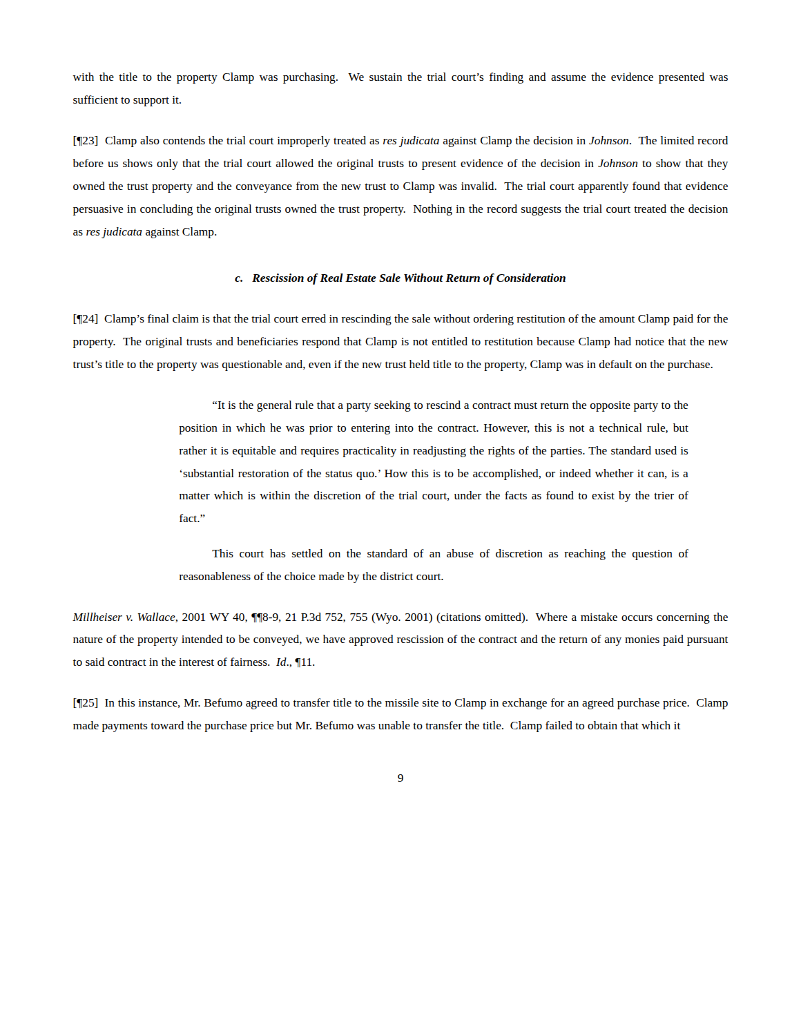with the title to the property Clamp was purchasing. We sustain the trial court’s finding and assume the evidence presented was sufficient to support it.
[¶23] Clamp also contends the trial court improperly treated as res judicata against Clamp the decision in Johnson. The limited record before us shows only that the trial court allowed the original trusts to present evidence of the decision in Johnson to show that they owned the trust property and the conveyance from the new trust to Clamp was invalid. The trial court apparently found that evidence persuasive in concluding the original trusts owned the trust property. Nothing in the record suggests the trial court treated the decision as res judicata against Clamp.
c. Rescission of Real Estate Sale Without Return of Consideration
[¶24] Clamp’s final claim is that the trial court erred in rescinding the sale without ordering restitution of the amount Clamp paid for the property. The original trusts and beneficiaries respond that Clamp is not entitled to restitution because Clamp had notice that the new trust’s title to the property was questionable and, even if the new trust held title to the property, Clamp was in default on the purchase.
“It is the general rule that a party seeking to rescind a contract must return the opposite party to the position in which he was prior to entering into the contract. However, this is not a technical rule, but rather it is equitable and requires practicality in readjusting the rights of the parties. The standard used is ‘substantial restoration of the status quo.’ How this is to be accomplished, or indeed whether it can, is a matter which is within the discretion of the trial court, under the facts as found to exist by the trier of fact.”
This court has settled on the standard of an abuse of discretion as reaching the question of reasonableness of the choice made by the district court.
Millheiser v. Wallace, 2001 WY 40, ¶¶8-9, 21 P.3d 752, 755 (Wyo. 2001) (citations omitted). Where a mistake occurs concerning the nature of the property intended to be conveyed, we have approved rescission of the contract and the return of any monies paid pursuant to said contract in the interest of fairness. Id., ¶11.
[¶25] In this instance, Mr. Befumo agreed to transfer title to the missile site to Clamp in exchange for an agreed purchase price. Clamp made payments toward the purchase price but Mr. Befumo was unable to transfer the title. Clamp failed to obtain that which it
9